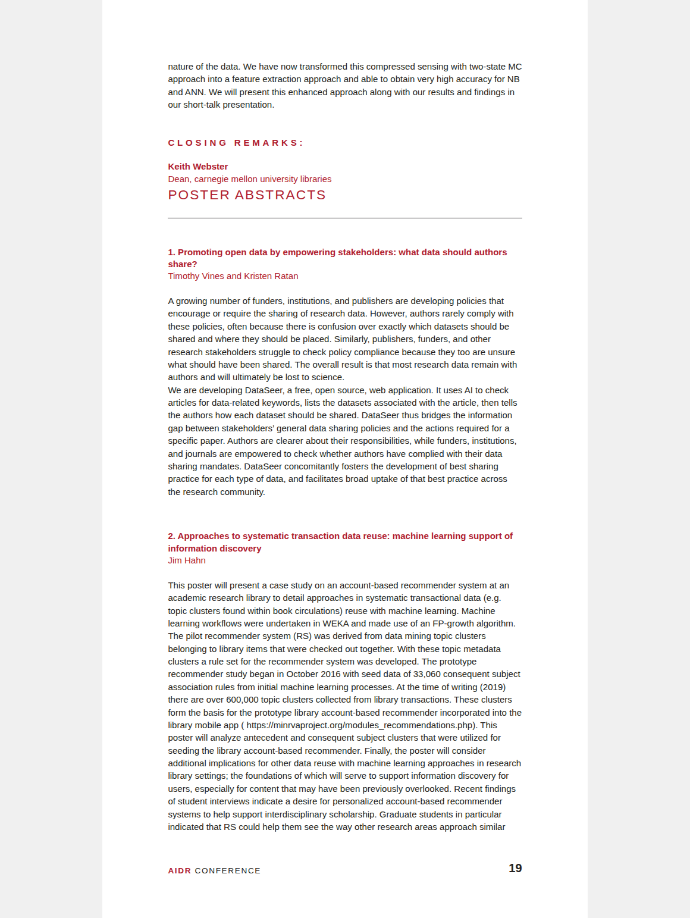nature of the data. We have now transformed this compressed sensing with two-state MC approach into a feature extraction approach and able to obtain very high accuracy for NB and ANN. We will present this enhanced approach along with our results and findings in our short-talk presentation.
Closing Remarks:
Keith Webster
Dean, carnegie mellon university libraries
POSTER ABSTRACTS
1. Promoting open data by empowering stakeholders: what data should authors share?
Timothy Vines and Kristen Ratan
A growing number of funders, institutions, and publishers are developing policies that encourage or require the sharing of research data. However, authors rarely comply with these policies, often because there is confusion over exactly which datasets should be shared and where they should be placed. Similarly, publishers, funders, and other research stakeholders struggle to check policy compliance because they too are unsure what should have been shared. The overall result is that most research data remain with authors and will ultimately be lost to science.
We are developing DataSeer, a free, open source, web application. It uses AI to check articles for data-related keywords, lists the datasets associated with the article, then tells the authors how each dataset should be shared. DataSeer thus bridges the information gap between stakeholders’ general data sharing policies and the actions required for a specific paper. Authors are clearer about their responsibilities, while funders, institutions, and journals are empowered to check whether authors have complied with their data sharing mandates. DataSeer concomitantly fosters the development of best sharing practice for each type of data, and facilitates broad uptake of that best practice across the research community.
2. Approaches to systematic transaction data reuse: machine learning support of information discovery
Jim Hahn
This poster will present a case study on an account-based recommender system at an academic research library to detail approaches in systematic transactional data (e.g. topic clusters found within book circulations) reuse with machine learning. Machine learning workflows were undertaken in WEKA and made use of an FP-growth algorithm. The pilot recommender system (RS) was derived from data mining topic clusters belonging to library items that were checked out together. With these topic metadata clusters a rule set for the recommender system was developed. The prototype recommender study began in October 2016 with seed data of 33,060 consequent subject association rules from initial machine learning processes. At the time of writing (2019) there are over 600,000 topic clusters collected from library transactions. These clusters form the basis for the prototype library account-based recommender incorporated into the library mobile app ( https://minrvaproject.org/modules_recommendations.php). This poster will analyze antecedent and consequent subject clusters that were utilized for seeding the library account-based recommender. Finally, the poster will consider additional implications for other data reuse with machine learning approaches in research library settings; the foundations of which will serve to support information discovery for users, especially for content that may have been previously overlooked. Recent findings of student interviews indicate a desire for personalized account-based recommender systems to help support interdisciplinary scholarship. Graduate students in particular indicated that RS could help them see the way other research areas approach similar
AIDR CONFERENCE
19